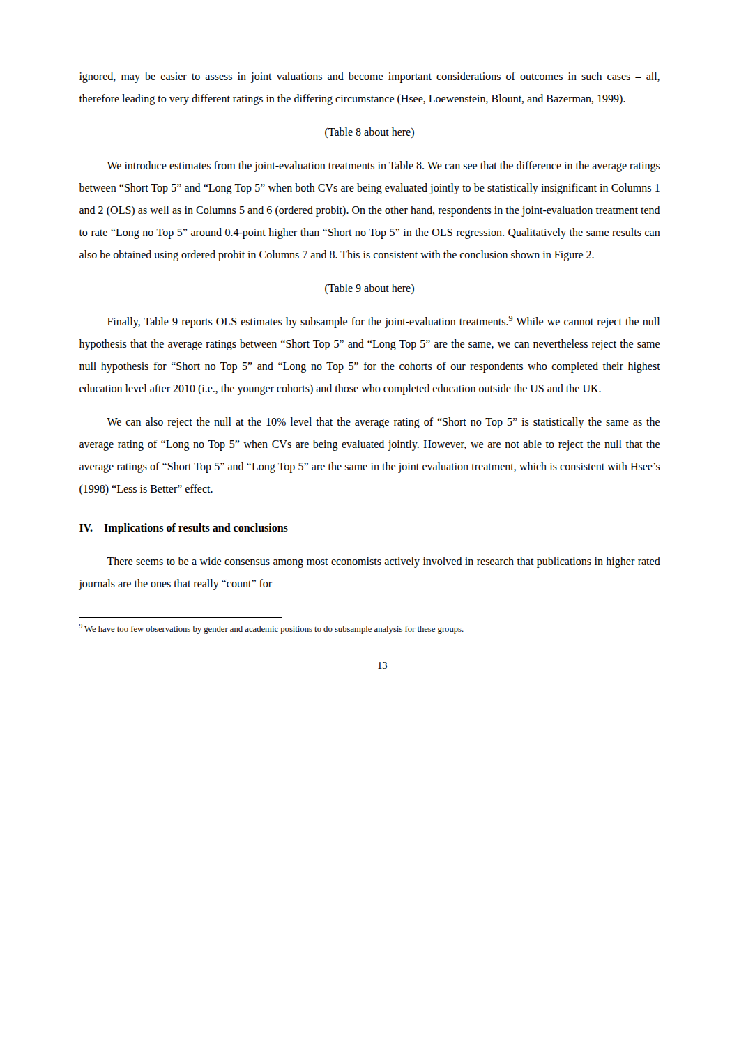ignored, may be easier to assess in joint valuations and become important considerations of outcomes in such cases – all, therefore leading to very different ratings in the differing circumstance (Hsee, Loewenstein, Blount, and Bazerman, 1999).
(Table 8 about here)
We introduce estimates from the joint-evaluation treatments in Table 8. We can see that the difference in the average ratings between “Short Top 5” and “Long Top 5” when both CVs are being evaluated jointly to be statistically insignificant in Columns 1 and 2 (OLS) as well as in Columns 5 and 6 (ordered probit). On the other hand, respondents in the joint-evaluation treatment tend to rate “Long no Top 5” around 0.4-point higher than “Short no Top 5” in the OLS regression. Qualitatively the same results can also be obtained using ordered probit in Columns 7 and 8. This is consistent with the conclusion shown in Figure 2.
(Table 9 about here)
Finally, Table 9 reports OLS estimates by subsample for the joint-evaluation treatments.9 While we cannot reject the null hypothesis that the average ratings between “Short Top 5” and “Long Top 5” are the same, we can nevertheless reject the same null hypothesis for “Short no Top 5” and “Long no Top 5” for the cohorts of our respondents who completed their highest education level after 2010 (i.e., the younger cohorts) and those who completed education outside the US and the UK.
We can also reject the null at the 10% level that the average rating of “Short no Top 5” is statistically the same as the average rating of “Long no Top 5” when CVs are being evaluated jointly. However, we are not able to reject the null that the average ratings of “Short Top 5” and “Long Top 5” are the same in the joint evaluation treatment, which is consistent with Hsee’s (1998) “Less is Better” effect.
IV. Implications of results and conclusions
There seems to be a wide consensus among most economists actively involved in research that publications in higher rated journals are the ones that really “count” for
9 We have too few observations by gender and academic positions to do subsample analysis for these groups.
13